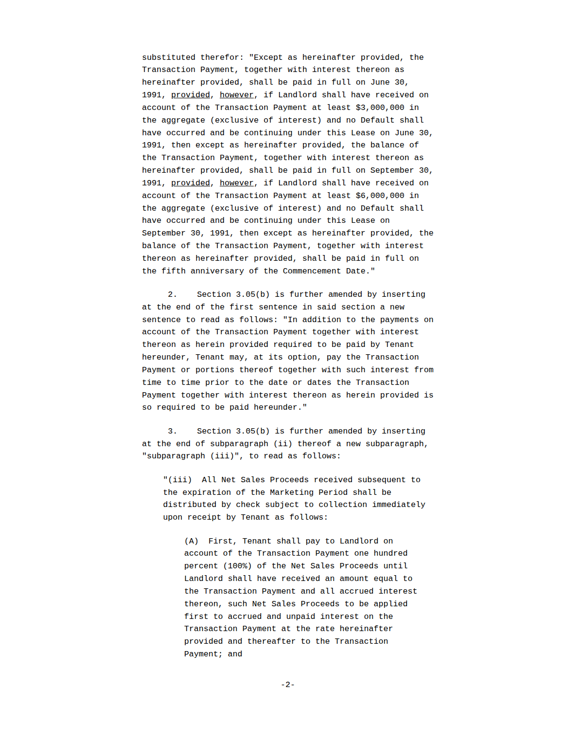substituted therefor: "Except as hereinafter provided, the Transaction Payment, together with interest thereon as hereinafter provided, shall be paid in full on June 30, 1991, provided, however, if Landlord shall have received on account of the Transaction Payment at least $3,000,000 in the aggregate (exclusive of interest) and no Default shall have occurred and be continuing under this Lease on June 30, 1991, then except as hereinafter provided, the balance of the Transaction Payment, together with interest thereon as hereinafter provided, shall be paid in full on September 30, 1991, provided, however, if Landlord shall have received on account of the Transaction Payment at least $6,000,000 in the aggregate (exclusive of interest) and no Default shall have occurred and be continuing under this Lease on September 30, 1991, then except as hereinafter provided, the balance of the Transaction Payment, together with interest thereon as hereinafter provided, shall be paid in full on the fifth anniversary of the Commencement Date."
2. Section 3.05(b) is further amended by inserting at the end of the first sentence in said section a new sentence to read as follows: "In addition to the payments on account of the Transaction Payment together with interest thereon as herein provided required to be paid by Tenant hereunder, Tenant may, at its option, pay the Transaction Payment or portions thereof together with such interest from time to time prior to the date or dates the Transaction Payment together with interest thereon as herein provided is so required to be paid hereunder."
3. Section 3.05(b) is further amended by inserting at the end of subparagraph (ii) thereof a new subparagraph, "subparagraph (iii)", to read as follows:
"(iii) All Net Sales Proceeds received subsequent to the expiration of the Marketing Period shall be distributed by check subject to collection immediately upon receipt by Tenant as follows:
(A) First, Tenant shall pay to Landlord on account of the Transaction Payment one hundred percent (100%) of the Net Sales Proceeds until Landlord shall have received an amount equal to the Transaction Payment and all accrued interest thereon, such Net Sales Proceeds to be applied first to accrued and unpaid interest on the Transaction Payment at the rate hereinafter provided and thereafter to the Transaction Payment; and
-2-